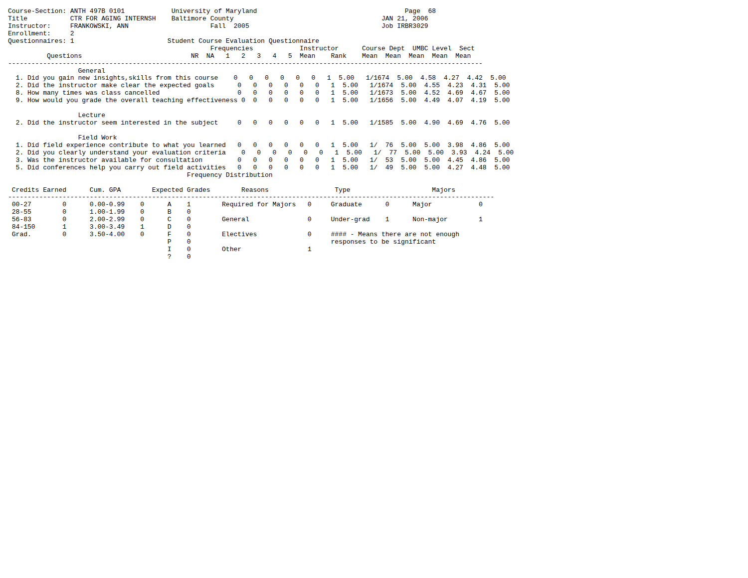Student Course Evaluation Questionnaire — ANTH 497B 0101, Fall 2005
Course-Section: ANTH 497B 0101            University of Maryland                                      Page  68
Title           CTR FOR AGING INTERNSH    Baltimore County                                      JAN 21, 2006
Instructor:     FRANKOWSKI, ANN                     Fall  2005                                  Job IRBR3029
Enrollment:     2
Questionnaires: 1                        Student Course Evaluation Questionnaire
                                                    Frequencies            Instructor      Course Dept  UMBC Level  Sect
          Questions                            NR  NA   1   2   3   4   5  Mean    Rank    Mean  Mean  Mean  Mean  Mean
--------------------------------------------------------------------------------------------------------------------------
                  General
  1. Did you gain new insights,skills from this course    0   0   0   0   0   0   1  5.00   1/1674  5.00  4.58  4.27  4.42  5.00
  2. Did the instructor make clear the expected goals      0   0   0   0   0   0   1  5.00   1/1674  5.00  4.55  4.23  4.31  5.00
  8. How many times was class cancelled                    0   0   0   0   0   0   1  5.00   1/1673  5.00  4.52  4.69  4.67  5.00
  9. How would you grade the overall teaching effectiveness 0  0   0   0   0   0   1  5.00   1/1656  5.00  4.49  4.07  4.19  5.00

                  Lecture
  2. Did the instructor seem interested in the subject     0   0   0   0   0   0   1  5.00   1/1585  5.00  4.90  4.69  4.76  5.00

                  Field Work
  1. Did field experience contribute to what you learned   0   0   0   0   0   0   1  5.00   1/  76  5.00  5.00  3.98  4.86  5.00
  2. Did you clearly understand your evaluation criteria    0   0   0   0   0   0   1  5.00   1/  77  5.00  5.00  3.93  4.24  5.00
  3. Was the instructor available for consultation         0   0   0   0   0   0   1  5.00   1/  53  5.00  5.00  4.45  4.86  5.00
  5. Did conferences help you carry out field activities   0   0   0   0   0   0   1  5.00   1/  49  5.00  5.00  4.27  4.48  5.00
Frequency Distribution
                                              Frequency Distribution

 Credits Earned      Cum. GPA        Expected Grades        Reasons                 Type                     Majors
-----------------------------------------------------------------------------------------------------------------------------
 00-27        0      0.00-0.99    0      A    1        Required for Majors   0     Graduate      0      Major            0
 28-55        0      1.00-1.99    0      B    0
 56-83        0      2.00-2.99    0      C    0        General               0     Under-grad    1      Non-major        1
 84-150       1      3.00-3.49    1      D    0
 Grad.        0      3.50-4.00    0      F    0        Electives             0     #### - Means there are not enough
                                         P    0                                    responses to be significant
                                         I    0        Other                 1
                                         ?    0